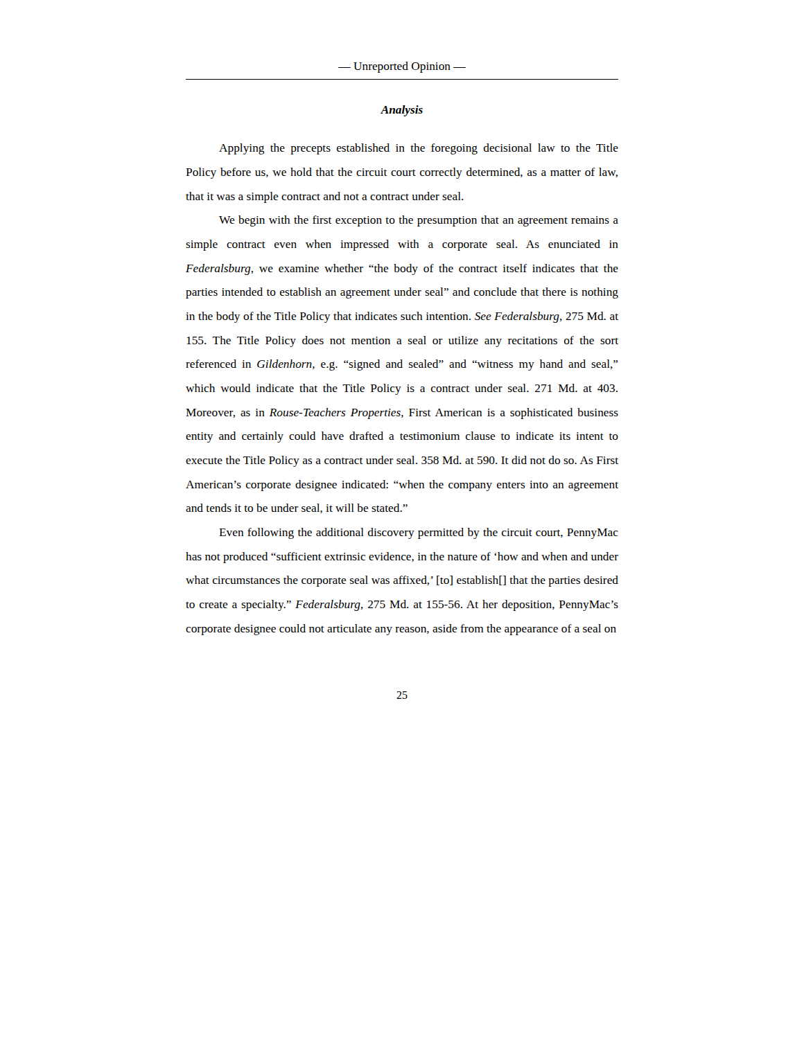— Unreported Opinion —
Analysis
Applying the precepts established in the foregoing decisional law to the Title Policy before us, we hold that the circuit court correctly determined, as a matter of law, that it was a simple contract and not a contract under seal.
We begin with the first exception to the presumption that an agreement remains a simple contract even when impressed with a corporate seal. As enunciated in Federalsburg, we examine whether “the body of the contract itself indicates that the parties intended to establish an agreement under seal” and conclude that there is nothing in the body of the Title Policy that indicates such intention. See Federalsburg, 275 Md. at 155. The Title Policy does not mention a seal or utilize any recitations of the sort referenced in Gildenhorn, e.g. “signed and sealed” and “witness my hand and seal,” which would indicate that the Title Policy is a contract under seal. 271 Md. at 403. Moreover, as in Rouse-Teachers Properties, First American is a sophisticated business entity and certainly could have drafted a testimonium clause to indicate its intent to execute the Title Policy as a contract under seal. 358 Md. at 590. It did not do so. As First American’s corporate designee indicated: “when the company enters into an agreement and tends it to be under seal, it will be stated.”
Even following the additional discovery permitted by the circuit court, PennyMac has not produced “sufficient extrinsic evidence, in the nature of ‘how and when and under what circumstances the corporate seal was affixed,’ [to] establish[] that the parties desired to create a specialty.” Federalsburg, 275 Md. at 155-56. At her deposition, PennyMac’s corporate designee could not articulate any reason, aside from the appearance of a seal on
25